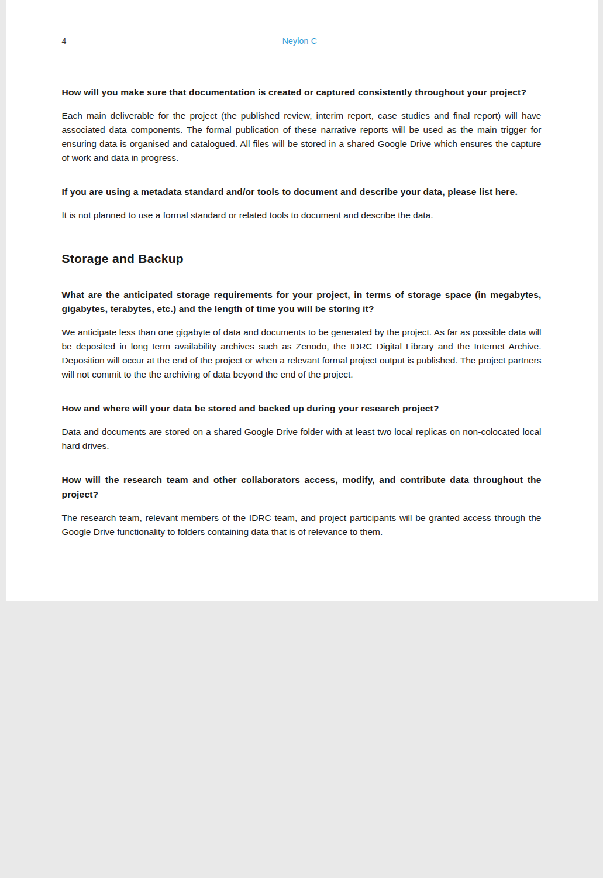4 Neylon C
How will you make sure that documentation is created or captured consistently throughout your project?
Each main deliverable for the project (the published review, interim report, case studies and final report) will have associated data components. The formal publication of these narrative reports will be used as the main trigger for ensuring data is organised and catalogued. All files will be stored in a shared Google Drive which ensures the capture of work and data in progress.
If you are using a metadata standard and/or tools to document and describe your data, please list here.
It is not planned to use a formal standard or related tools to document and describe the data.
Storage and Backup
What are the anticipated storage requirements for your project, in terms of storage space (in megabytes, gigabytes, terabytes, etc.) and the length of time you will be storing it?
We anticipate less than one gigabyte of data and documents to be generated by the project. As far as possible data will be deposited in long term availability archives such as Zenodo, the IDRC Digital Library and the Internet Archive. Deposition will occur at the end of the project or when a relevant formal project output is published. The project partners will not commit to the the archiving of data beyond the end of the project.
How and where will your data be stored and backed up during your research project?
Data and documents are stored on a shared Google Drive folder with at least two local replicas on non-colocated local hard drives.
How will the research team and other collaborators access, modify, and contribute data throughout the project?
The research team, relevant members of the IDRC team, and project participants will be granted access through the Google Drive functionality to folders containing data that is of relevance to them.